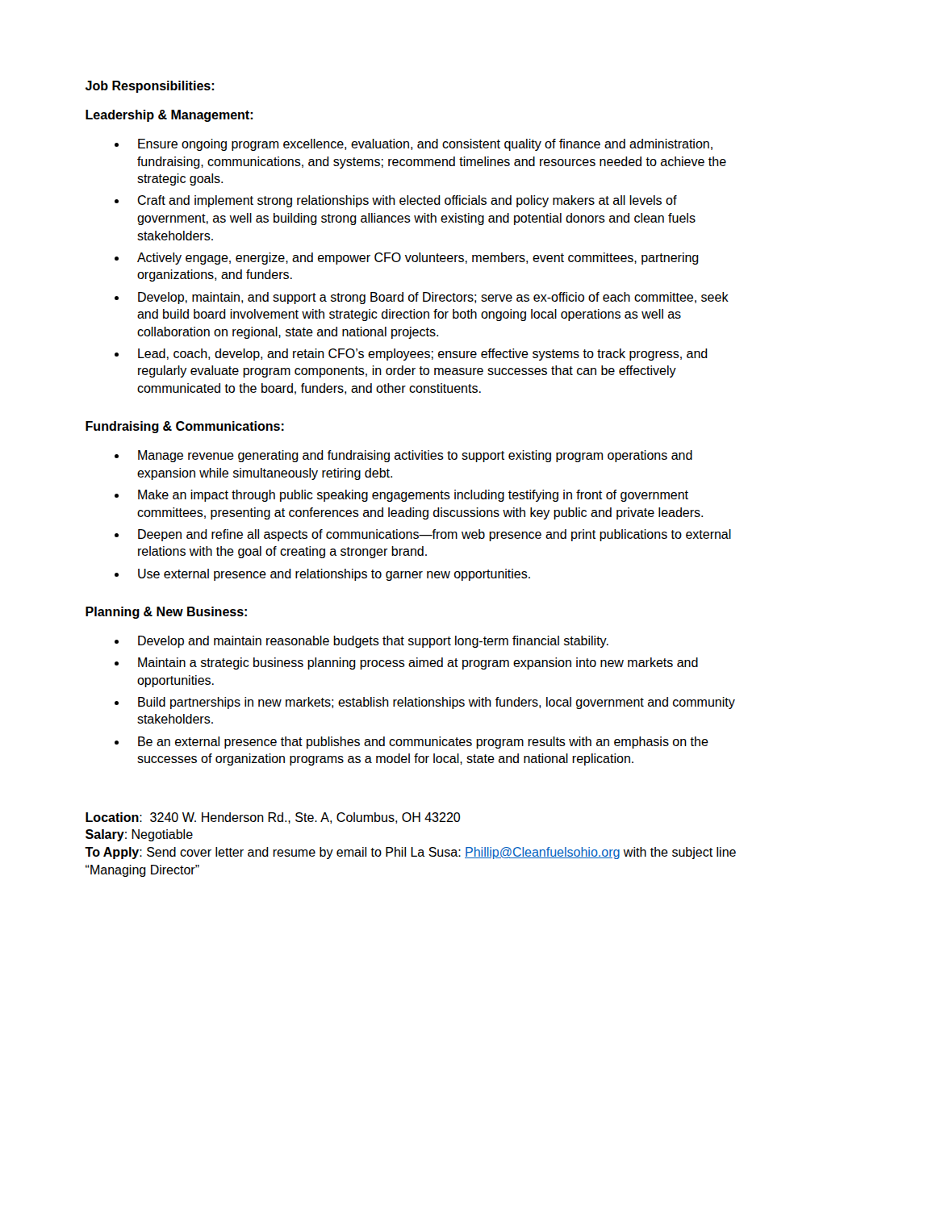Job Responsibilities:
Leadership & Management:
Ensure ongoing program excellence, evaluation, and consistent quality of finance and administration, fundraising, communications, and systems; recommend timelines and resources needed to achieve the strategic goals.
Craft and implement strong relationships with elected officials and policy makers at all levels of government, as well as building strong alliances with existing and potential donors and clean fuels stakeholders.
Actively engage, energize, and empower CFO volunteers, members, event committees, partnering organizations, and funders.
Develop, maintain, and support a strong Board of Directors; serve as ex-officio of each committee, seek and build board involvement with strategic direction for both ongoing local operations as well as collaboration on regional, state and national projects.
Lead, coach, develop, and retain CFO’s employees; ensure effective systems to track progress, and regularly evaluate program components, in order to measure successes that can be effectively communicated to the board, funders, and other constituents.
Fundraising & Communications:
Manage revenue generating and fundraising activities to support existing program operations and expansion while simultaneously retiring debt.
Make an impact through public speaking engagements including testifying in front of government committees, presenting at conferences and leading discussions with key public and private leaders.
Deepen and refine all aspects of communications—from web presence and print publications to external relations with the goal of creating a stronger brand.
Use external presence and relationships to garner new opportunities.
Planning & New Business:
Develop and maintain reasonable budgets that support long-term financial stability.
Maintain a strategic business planning process aimed at program expansion into new markets and opportunities.
Build partnerships in new markets; establish relationships with funders, local government and community stakeholders.
Be an external presence that publishes and communicates program results with an emphasis on the successes of organization programs as a model for local, state and national replication.
Location: 3240 W. Henderson Rd., Ste. A, Columbus, OH 43220
Salary: Negotiable
To Apply: Send cover letter and resume by email to Phil La Susa: Phillip@Cleanfuelsohio.org with the subject line “Managing Director”